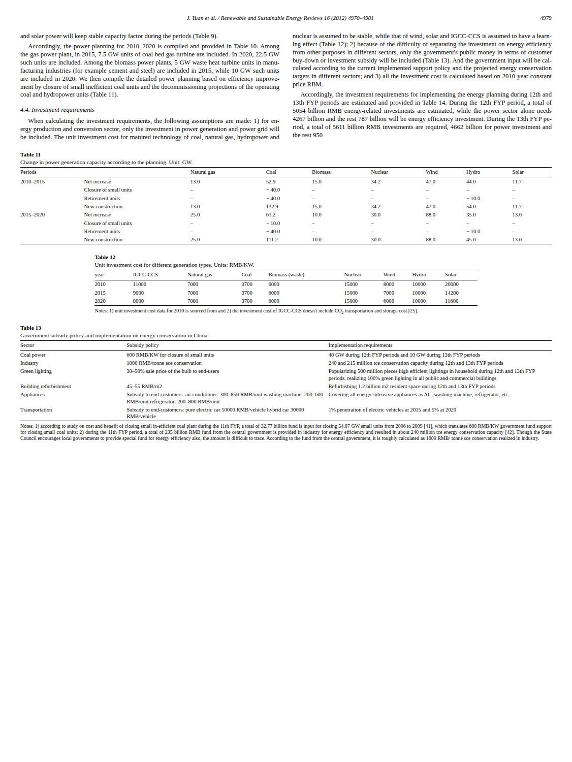J. Yuan et al. / Renewable and Sustainable Energy Reviews 16 (2012) 4970–4981 4979
and solar power will keep stable capacity factor during the periods (Table 9).
Accordingly, the power planning for 2010–2020 is compiled and provided in Table 10. Among the gas power plant, in 2015, 7.5 GW units of coal bed gas turbine are included. In 2020, 22.5 GW such units are included. Among the biomass power plants, 5 GW waste heat turbine units in manufacturing industries (for example cement and steel) are included in 2015, while 10 GW such units are included in 2020. We then compile the detailed power planning based on efficiency improvement by closure of small inefficient coal units and the decommissioning projections of the operating coal and hydropower units (Table 11).
4.4. Investment requirements
When calculating the investment requirements, the following assumptions are made: 1) for energy production and conversion sector, only the investment in power generation and power grid will be included. The unit investment cost for matured technology of coal, natural gas, hydropower and nuclear is assumed to be stable, while that of wind, solar and IGCC-CCS is assumed to have a learning effect (Table 12); 2) because of the difficulty of separating the investment on energy efficiency from other purposes in different sectors, only the government's public money in terms of customer buy-down or investment subsidy will be included (Table 13). And the government input will be calculated according to the current implemented support policy and the projected energy conservation targets in different sectors; and 3) all the investment cost is calculated based on 2010-year constant price RBM.
Accordingly, the investment requirements for implementing the energy planning during 12th and 13th FYP periods are estimated and provided in Table 14. During the 12th FYP period, a total of 5054 billion RMB energy-related investments are estimated, while the power sector alone needs 4267 billion and the rest 787 billion will be energy efficiency investment. During the 13th FYP period, a total of 5611 billion RMB investments are required, 4662 billion for power investment and the rest 950
Table 11
Change in power generation capacity according to the planning. Unit: GW.
| Periods | | Natural gas | Coal | Biomass | Nuclear | Wind | Hydro | Solar |
| --- | --- | --- | --- | --- | --- | --- | --- | --- |
| 2010–2015 | Net increase | 13.0 | 52.9 | 15.0 | 34.2 | 47.0 | 44.0 | 11.7 |
| | Closure of small units | – | − 40.0 | – | – | – | – | – |
| | Retirement units | – | − 40.0 | – | – | – | − 10.0 | – |
| | New construction | 13.0 | 132.9 | 15.0 | 34.2 | 47.0 | 54.0 | 11.7 |
| 2015–2020 | Net increase | 25.0 | 61.2 | 10.0 | 30.0 | 88.0 | 35.0 | 13.0 |
| | Closure of small units | – | − 10.0 | – | – | – | – | – |
| | Retirement units | – | − 40.0 | – | – | – | − 10.0 | – |
| | New construction | 25.0 | 111.2 | 10.0 | 30.0 | 88.0 | 45.0 | 13.0 |
Table 12
Unit investment cost for different generation types. Units: RMB/KW.
| year | IGCC-CCS | Natural gas | Coal | Biomass (waste) | Nuclear | Wind | Hydro | Solar |
| --- | --- | --- | --- | --- | --- | --- | --- | --- |
| 2010 | 11000 | 7000 | 3700 | 6000 | 15000 | 8000 | 10000 | 20000 |
| 2015 | 9000 | 7000 | 3700 | 6000 | 15000 | 7000 | 10000 | 14200 |
| 2020 | 8000 | 7000 | 3700 | 6000 | 15000 | 6000 | 10000 | 11600 |
Notes: 1) unit investment cost data for 2010 is sourced from and 2) the investment cost of IGCC-CCS doesn't include CO2 transportation and storage cost [25].
Table 13
Government subsidy policy and implementation on energy conservation in China.
| Sector | Subsidy policy | Implementation requirements |
| --- | --- | --- |
| Coal power | 600 RMB/KW for closure of small units | 40 GW during 12th FYP periods and 10 GW during 13th FYP periods |
| Industry | 1000 RMB/tonne sce conservation | 240 and 215 million tce conservation capacity during 12th and 13th FYP periods |
| Green lighting | 30–50% sale price of the bulb to end-users | Popularizing 500 million pieces high efficient lightings in household during 12th and 13th FYP periods, realizing 100% green lighting in all public and commercial buildings |
| Building refurbishment | 45–55 RMB/m2 | Refurbishing 1.2 billion m2 resident space during 12th and 13th FYP periods |
| Appliances | Subsidy to end-customers: air conditioner: 300–850 RMB/unit washing machine: 200–600 RMB/unit refrigerator: 200–800 RMB/unit | Covering all energy-intensive appliances as AC, washing machine, refrigerator, etc. |
| Transportation | Subsidy to end-customers: pure electric car 50000 RMB/vehicle hybrid car 30000 RMB/vehicle | 1% penetration of electric vehicles at 2015 and 5% at 2020 |
Notes: 1) according to study on cost and benefit of closing small in-efficient coal plant during the 11th FYP, a total of 32.77 billion fund is input for closing 54.07 GW small units from 2006 to 2009 [41], which translates 600 RMB/KW government fund support for closing small coal units; 2) during the 11th FYP period, a total of 235 billion RMB fund from the central government is provided in industry for energy efficiency and resulted in about 240 million tce energy conservation capacity [42]. Though the State Council encourages local governments to provide special fund for energy efficiency also, the amount is difficult to trace. According to the fund from the central government, it is roughly calculated as 1000 RMB/ tonne sce conservation realized in industry.